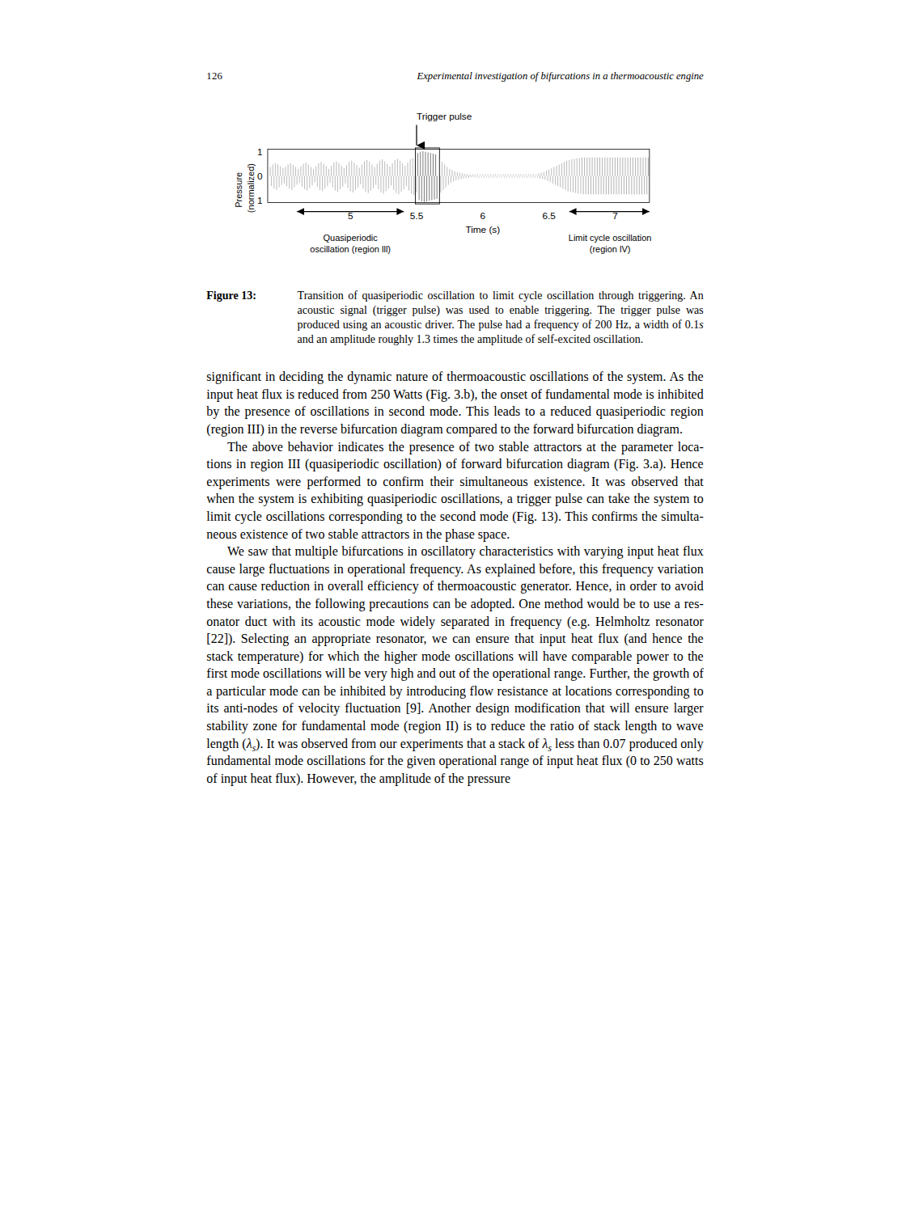126 Experimental investigation of bifurcations in a thermoacoustic engine
Trigger pulse Pressure (normalized) 1 0 1 5 5.5 6 6.5 7 Time (s) Quasiperiodic oscillation (region lll) Limit cycle oscillation (region lV)
Figure 13:
Transition of quasiperiodic oscillation to limit cycle oscillation through triggering. An acoustic signal (trigger pulse) was used to enable triggering. The trigger pulse was produced using an acoustic driver. The pulse had a frequency of 200 Hz, a width of 0.1s and an amplitude roughly 1.3 times the amplitude of self-excited oscillation.
significant in deciding the dynamic nature of thermoacoustic oscillations of the system. As the input heat flux is reduced from 250 Watts (Fig. 3.b), the onset of fundamental mode is inhibited by the presence of oscillations in second mode. This leads to a reduced quasiperiodic region (region III) in the reverse bifurcation diagram compared to the forward bifurcation diagram.
The above behavior indicates the presence of two stable attractors at the parameter locations in region III (quasiperiodic oscillation) of forward bifurcation diagram (Fig. 3.a). Hence experiments were performed to confirm their simultaneous existence. It was observed that when the system is exhibiting quasiperiodic oscillations, a trigger pulse can take the system to limit cycle oscillations corresponding to the second mode (Fig. 13). This confirms the simultaneous existence of two stable attractors in the phase space.
We saw that multiple bifurcations in oscillatory characteristics with varying input heat flux cause large fluctuations in operational frequency. As explained before, this frequency variation can cause reduction in overall efficiency of thermoacoustic generator. Hence, in order to avoid these variations, the following precautions can be adopted. One method would be to use a resonator duct with its acoustic mode widely separated in frequency (e.g. Helmholtz resonator [22]). Selecting an appropriate resonator, we can ensure that input heat flux (and hence the stack temperature) for which the higher mode oscillations will have comparable power to the first mode oscillations will be very high and out of the operational range. Further, the growth of a particular mode can be inhibited by introducing flow resistance at locations corresponding to its anti-nodes of velocity fluctuation [9]. Another design modification that will ensure larger stability zone for fundamental mode (region II) is to reduce the ratio of stack length to wave length (λs). It was observed from our experiments that a stack of λs less than 0.07 produced only fundamental mode oscillations for the given operational range of input heat flux (0 to 250 watts of input heat flux). However, the amplitude of the pressure